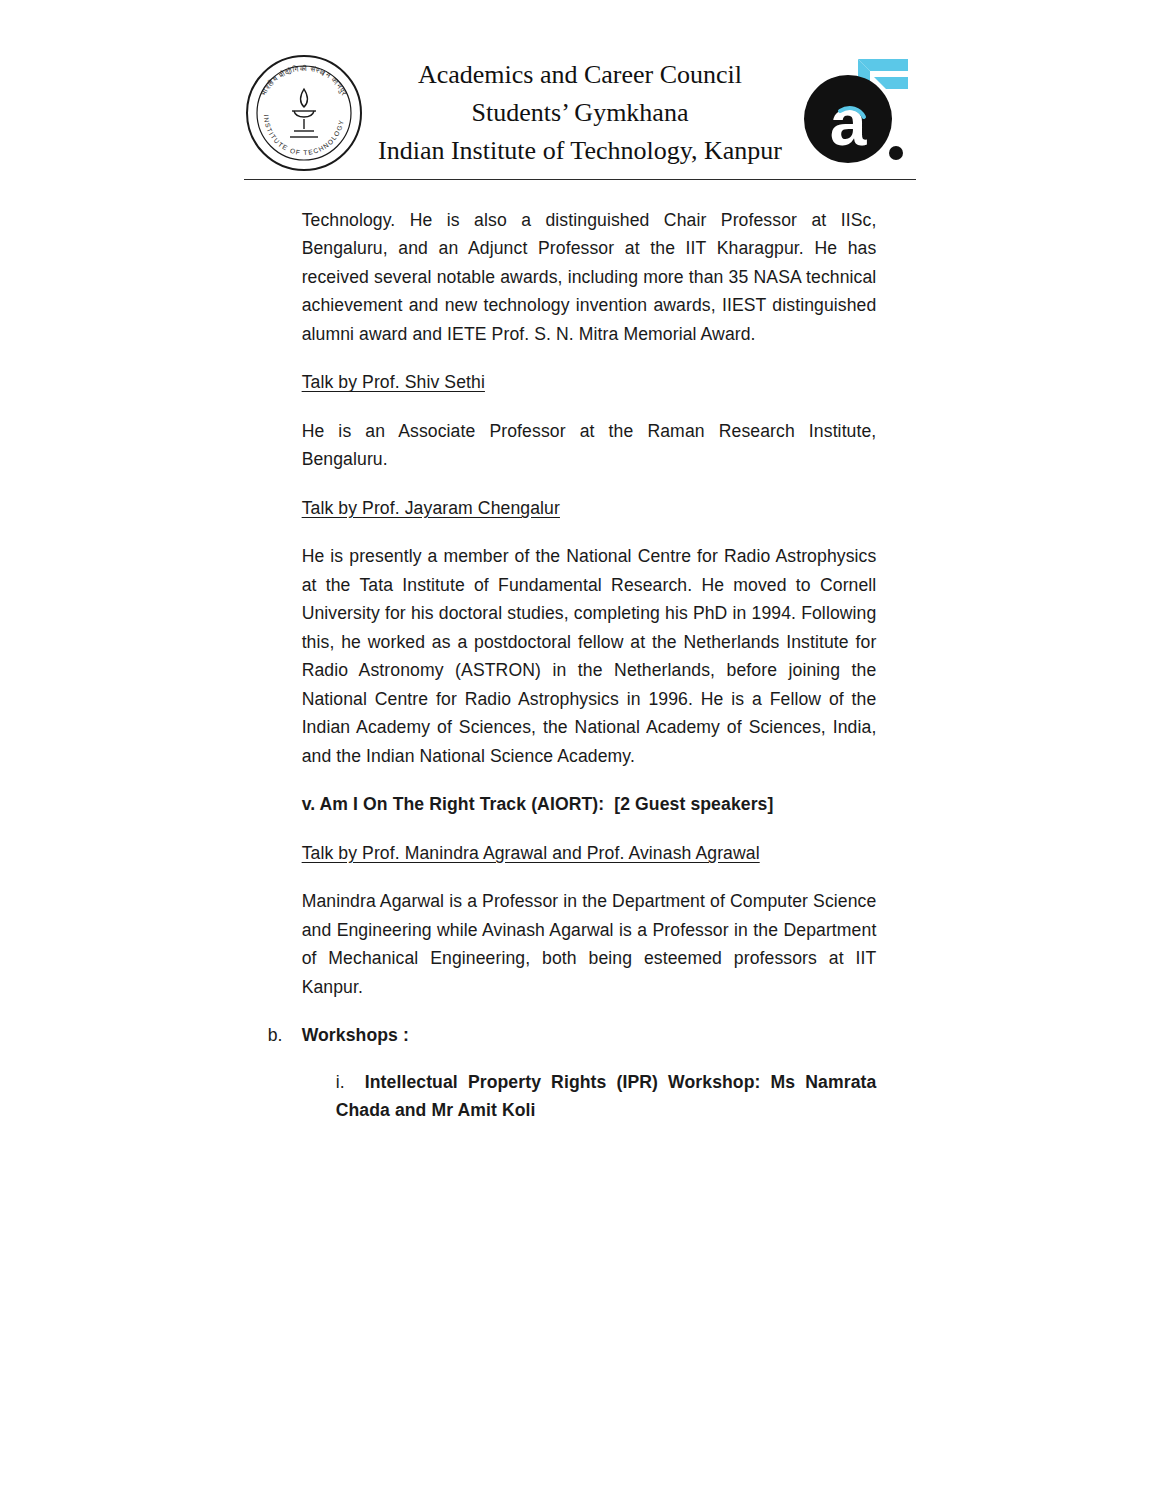भारतीय प्रौद्योगिकी संस्थान कानपुर INDIAN INSTITUTE OF TECHNOLOGY KANPUR
Academics and Career Council
Students’ Gymkhana
Indian Institute of Technology, Kanpur
a
Technology. He is also a distinguished Chair Professor at IISc, Bengaluru, and an Adjunct Professor at the IIT Kharagpur. He has received several notable awards, including more than 35 NASA technical achievement and new technology invention awards, IIEST distinguished alumni award and IETE Prof. S. N. Mitra Memorial Award.
Talk by Prof. Shiv Sethi
He is an Associate Professor at the Raman Research Institute, Bengaluru.
Talk by Prof. Jayaram Chengalur
He is presently a member of the National Centre for Radio Astrophysics at the Tata Institute of Fundamental Research. He moved to Cornell University for his doctoral studies, completing his PhD in 1994. Following this, he worked as a postdoctoral fellow at the Netherlands Institute for Radio Astronomy (ASTRON) in the Netherlands, before joining the National Centre for Radio Astrophysics in 1996. He is a Fellow of the Indian Academy of Sciences, the National Academy of Sciences, India, and the Indian National Science Academy.
v. Am I On The Right Track (AIORT): [2 Guest speakers]
Talk by Prof. Manindra Agrawal and Prof. Avinash Agrawal
Manindra Agarwal is a Professor in the Department of Computer Science and Engineering while Avinash Agarwal is a Professor in the Department of Mechanical Engineering, both being esteemed professors at IIT Kanpur.
b. Workshops :
i. Intellectual Property Rights (IPR) Workshop: Ms Namrata Chada and Mr Amit Koli